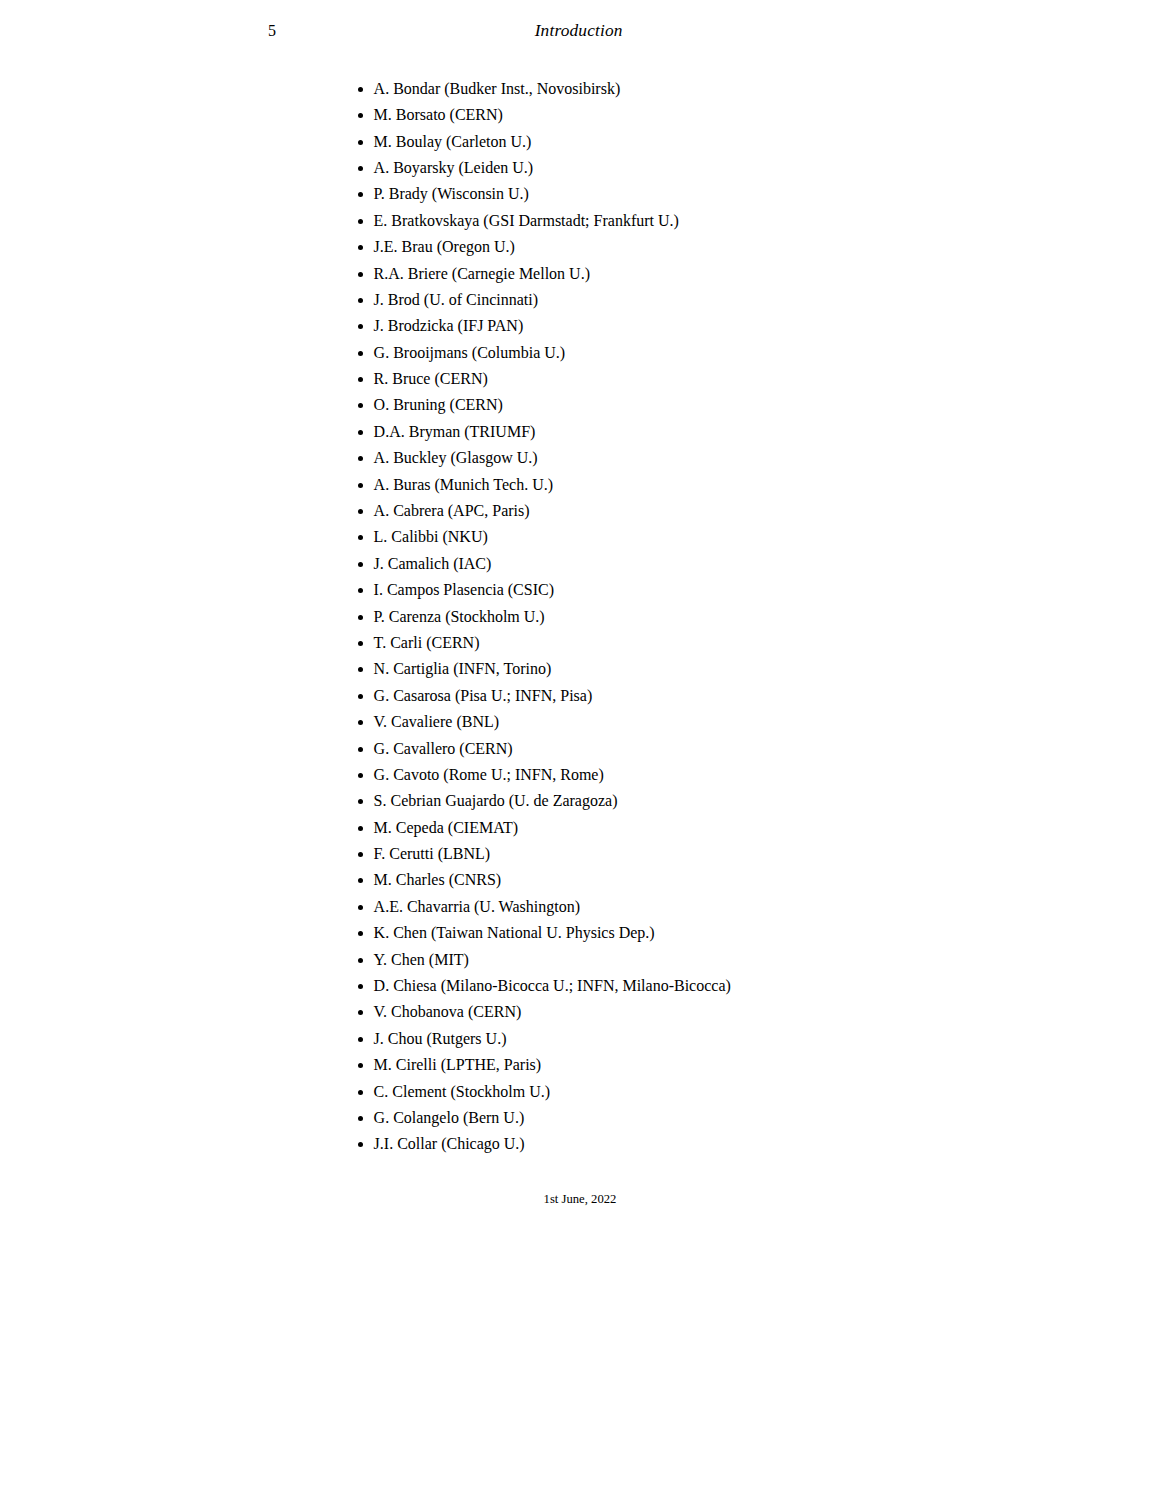5
Introduction
A. Bondar (Budker Inst., Novosibirsk)
M. Borsato (CERN)
M. Boulay (Carleton U.)
A. Boyarsky (Leiden U.)
P. Brady (Wisconsin U.)
E. Bratkovskaya (GSI Darmstadt; Frankfurt U.)
J.E. Brau (Oregon U.)
R.A. Briere (Carnegie Mellon U.)
J. Brod (U. of Cincinnati)
J. Brodzicka (IFJ PAN)
G. Brooijmans (Columbia U.)
R. Bruce (CERN)
O. Bruning (CERN)
D.A. Bryman (TRIUMF)
A. Buckley (Glasgow U.)
A. Buras (Munich Tech. U.)
A. Cabrera (APC, Paris)
L. Calibbi (NKU)
J. Camalich (IAC)
I. Campos Plasencia (CSIC)
P. Carenza (Stockholm U.)
T. Carli (CERN)
N. Cartiglia (INFN, Torino)
G. Casarosa (Pisa U.; INFN, Pisa)
V. Cavaliere (BNL)
G. Cavallero (CERN)
G. Cavoto (Rome U.; INFN, Rome)
S. Cebrian Guajardo (U. de Zaragoza)
M. Cepeda (CIEMAT)
F. Cerutti (LBNL)
M. Charles (CNRS)
A.E. Chavarria (U. Washington)
K. Chen (Taiwan National U. Physics Dep.)
Y. Chen (MIT)
D. Chiesa (Milano-Bicocca U.; INFN, Milano-Bicocca)
V. Chobanova (CERN)
J. Chou (Rutgers U.)
M. Cirelli (LPTHE, Paris)
C. Clement (Stockholm U.)
G. Colangelo (Bern U.)
J.I. Collar (Chicago U.)
1st June, 2022